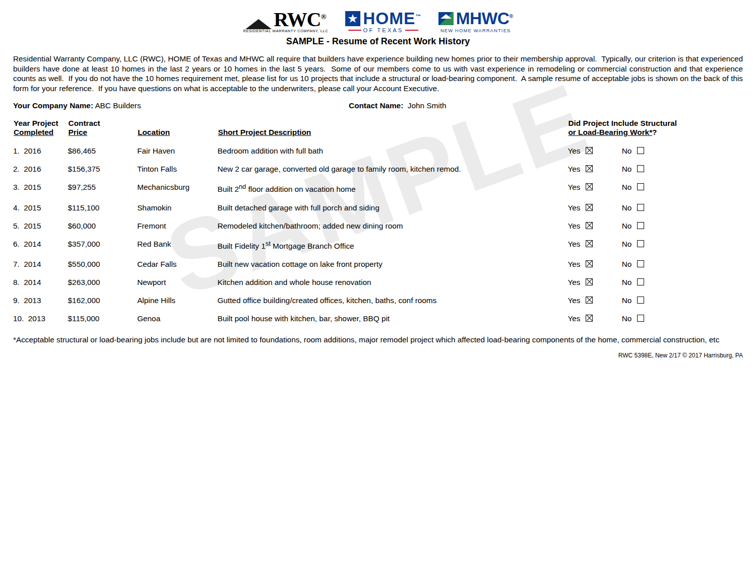SAMPLE
RWC®
RESIDENTIAL WARRANTY COMPANY, LLC
★ HOME™
OF TEXAS
MHWC®
NEW HOME WARRANTIES
SAMPLE - Resume of Recent Work History
Residential Warranty Company, LLC (RWC), HOME of Texas and MHWC all require that builders have experience building new homes prior to their membership approval. Typically, our criterion is that experienced builders have done at least 10 homes in the last 2 years or 10 homes in the last 5 years. Some of our members come to us with vast experience in remodeling or commercial construction and that experience counts as well. If you do not have the 10 homes requirement met, please list for us 10 projects that include a structural or load-bearing component. A sample resume of acceptable jobs is shown on the back of this form for your reference. If you have questions on what is acceptable to the underwriters, please call your Account Executive.
Your Company Name: ABC Builders
Contact Name: John Smith
| Year Project Completed | Contract Price | Location | Short Project Description | Did Project Include Structural or Load-Bearing Work* ? |
| --- | --- | --- | --- | --- |
| 1. 2016 | $86,465 | Fair Haven | Bedroom addition with full bath | Yes No |
| 2. 2016 | $156,375 | Tinton Falls | New 2 car garage, converted old garage to family room, kitchen remod. | Yes No |
| 3. 2015 | $97,255 | Mechanicsburg | Built 2 nd floor addition on vacation home | Yes No |
| 4. 2015 | $115,100 | Shamokin | Built detached garage with full porch and siding | Yes No |
| 5. 2015 | $60,000 | Fremont | Remodeled kitchen/bathroom; added new dining room | Yes No |
| 6. 2014 | $357,000 | Red Bank | Built Fidelity 1 st Mortgage Branch Office | Yes No |
| 7. 2014 | $550,000 | Cedar Falls | Built new vacation cottage on lake front property | Yes No |
| 8. 2014 | $263,000 | Newport | Kitchen addition and whole house renovation | Yes No |
| 9. 2013 | $162,000 | Alpine Hills | Gutted office building/created offices, kitchen, baths, conf rooms | Yes No |
| 10. 2013 | $115,000 | Genoa | Built pool house with kitchen, bar, shower, BBQ pit | Yes No |
*Acceptable structural or load-bearing jobs include but are not limited to foundations, room additions, major remodel project which affected load-bearing components of the home, commercial construction, etc
RWC 5398E, New 2/17 © 2017 Harrisburg, PA